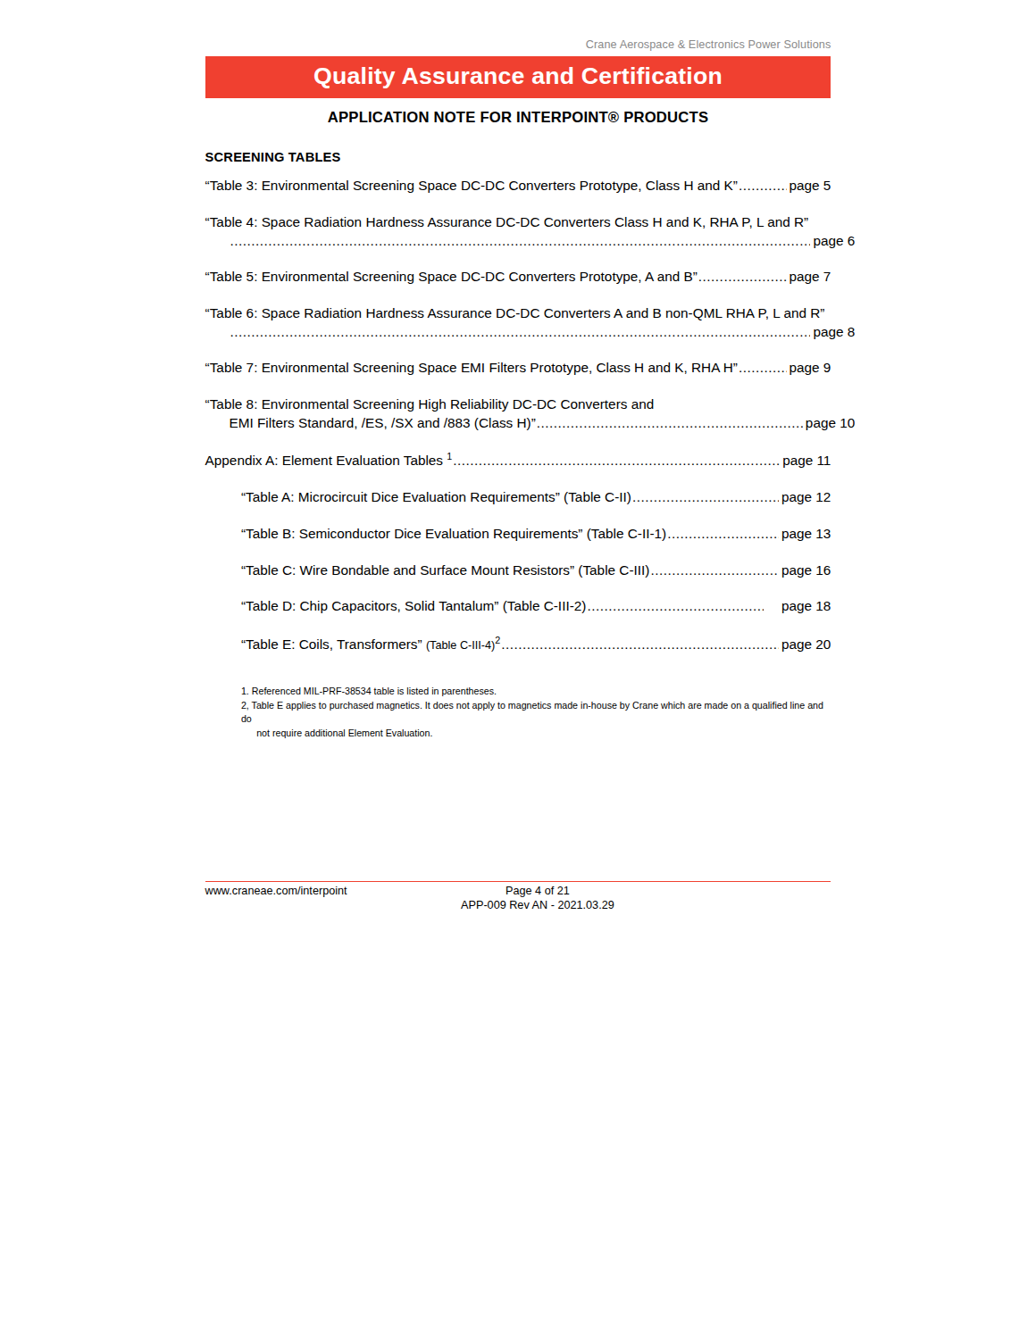Crane Aerospace & Electronics Power Solutions
Quality Assurance and Certification
APPLICATION NOTE FOR INTERPOINT® PRODUCTS
SCREENING TABLES
“Table 3: Environmental Screening Space DC-DC Converters Prototype, Class H and K” ............... page 5
“Table 4: Space Radiation Hardness Assurance DC-DC Converters Class H and K, RHA P, L and R”
......................................................................................................................................... page 6
“Table 5: Environmental Screening Space DC-DC Converters Prototype, A and B” ........................ page 7
“Table 6: Space Radiation Hardness Assurance DC-DC Converters A and B non-QML RHA P, L and R”
......................................................................................................................................... page 8
“Table 7: Environmental Screening Space EMI Filters Prototype, Class H and K, RHA H” ............... page 9
“Table 8: Environmental Screening High Reliability DC-DC Converters and
EMI Filters Standard, /ES, /SX and /883 (Class H)” ................................................................... page 10
Appendix A: Element Evaluation Tables 1 ..................................................................................... page 11
“Table A: Microcircuit Dice Evaluation Requirements” (Table C-II) ........................................ page 12
“Table B: Semiconductor Dice Evaluation Requirements” (Table C-II-1) ............................... page 13
“Table C: Wire Bondable and Surface Mount Resistors” (Table C-III) .................................... page 16
“Table D: Chip Capacitors, Solid Tantalum” (Table C-III-2) ............................................... page 18
“Table E: Coils, Transformers” (Table C-III-4)2 ........................................................................... page 20
1. Referenced MIL-PRF-38534 table is listed in parentheses.
2, Table E applies to purchased magnetics. It does not apply to magnetics made in-house by Crane which are made on a qualified line and do
not require additional Element Evaluation.
www.craneae.com/interpoint
Page 4 of 21
APP-009 Rev AN - 2021.03.29